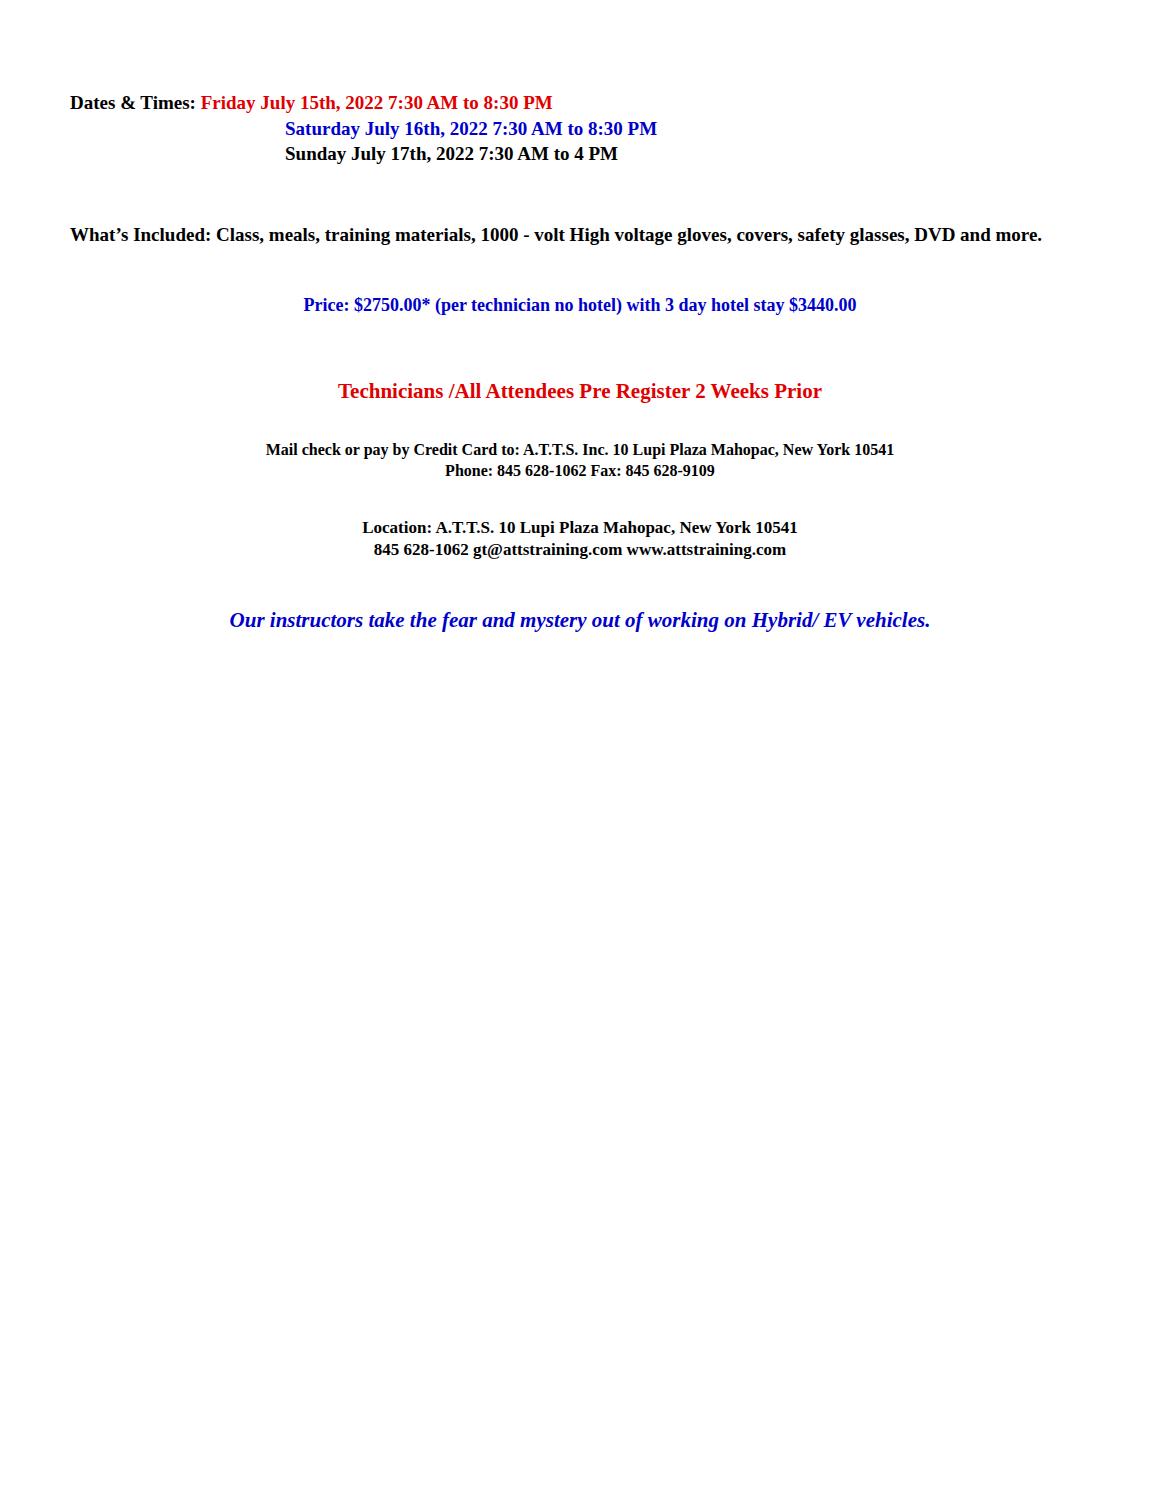Dates & Times: Friday July 15th, 2022 7:30 AM to 8:30 PM Saturday July 16th, 2022 7:30 AM to 8:30 PM Sunday July 17th, 2022 7:30 AM to 4 PM
What’s Included: Class, meals, training materials, 1000 - volt High voltage gloves, covers, safety glasses, DVD and more.
Price: $2750.00* (per technician no hotel) with 3 day hotel stay $3440.00
Technicians /All Attendees Pre Register 2 Weeks Prior
Mail check or pay by Credit Card to: A.T.T.S. Inc. 10 Lupi Plaza Mahopac, New York 10541
Phone: 845 628-1062 Fax: 845 628-9109
Location: A.T.T.S. 10 Lupi Plaza Mahopac, New York 10541
845 628-1062 gt@attstraining.com www.attstraining.com
Our instructors take the fear and mystery out of working on Hybrid/ EV vehicles.